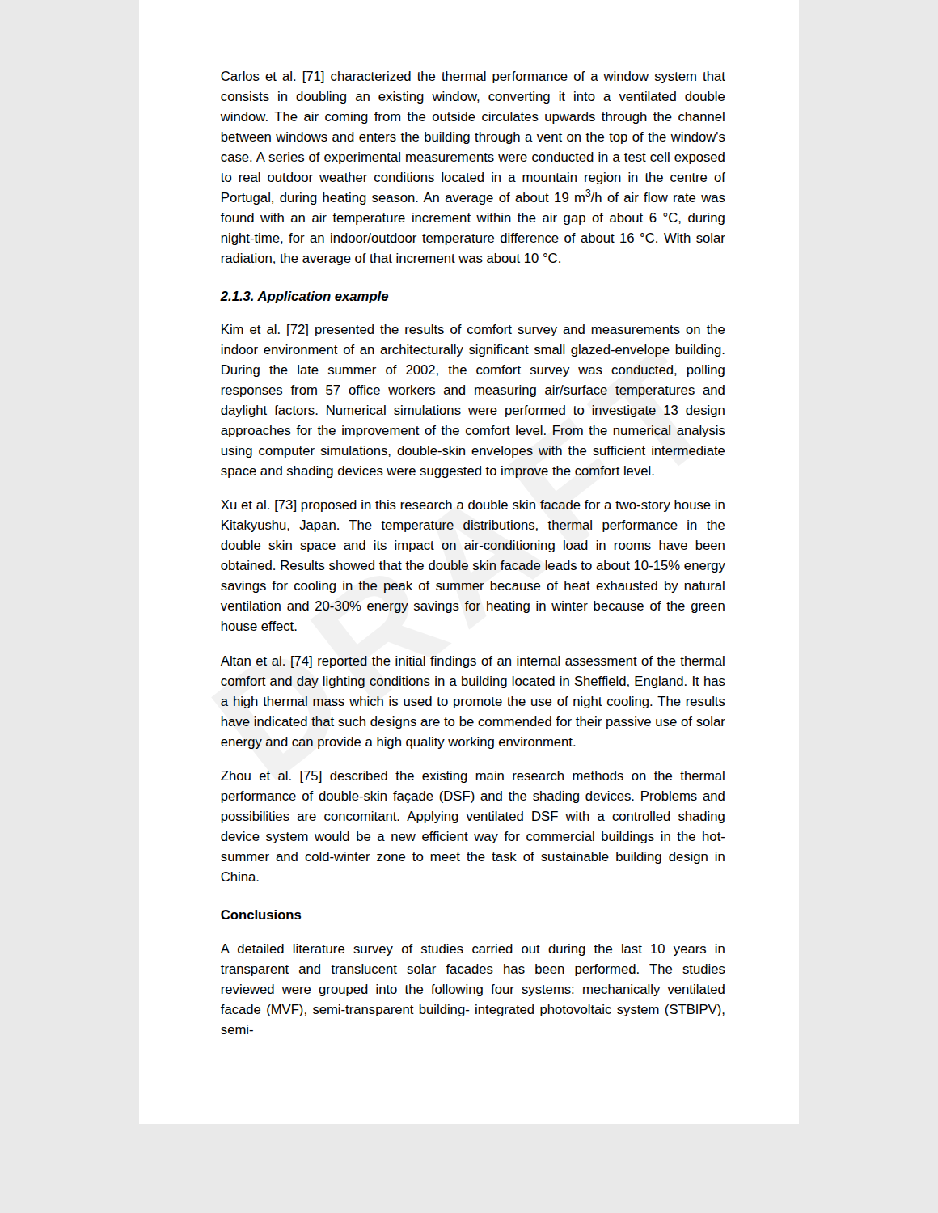DRAFT
Carlos et al. [71] characterized the thermal performance of a window system that consists in doubling an existing window, converting it into a ventilated double window. The air coming from the outside circulates upwards through the channel between windows and enters the building through a vent on the top of the window's case. A series of experimental measurements were conducted in a test cell exposed to real outdoor weather conditions located in a mountain region in the centre of Portugal, during heating season. An average of about 19 m3/h of air flow rate was found with an air temperature increment within the air gap of about 6 °C, during night-time, for an indoor/outdoor temperature difference of about 16 °C. With solar radiation, the average of that increment was about 10 °C.
2.1.3. Application example
Kim et al. [72] presented the results of comfort survey and measurements on the indoor environment of an architecturally significant small glazed-envelope building. During the late summer of 2002, the comfort survey was conducted, polling responses from 57 office workers and measuring air/surface temperatures and daylight factors. Numerical simulations were performed to investigate 13 design approaches for the improvement of the comfort level. From the numerical analysis using computer simulations, double-skin envelopes with the sufficient intermediate space and shading devices were suggested to improve the comfort level.
Xu et al. [73] proposed in this research a double skin facade for a two-story house in Kitakyushu, Japan. The temperature distributions, thermal performance in the double skin space and its impact on air-conditioning load in rooms have been obtained. Results showed that the double skin facade leads to about 10-15% energy savings for cooling in the peak of summer because of heat exhausted by natural ventilation and 20-30% energy savings for heating in winter because of the green house effect.
Altan et al. [74] reported the initial findings of an internal assessment of the thermal comfort and day lighting conditions in a building located in Sheffield, England. It has a high thermal mass which is used to promote the use of night cooling. The results have indicated that such designs are to be commended for their passive use of solar energy and can provide a high quality working environment.
Zhou et al. [75] described the existing main research methods on the thermal performance of double-skin façade (DSF) and the shading devices. Problems and possibilities are concomitant. Applying ventilated DSF with a controlled shading device system would be a new efficient way for commercial buildings in the hot-summer and cold-winter zone to meet the task of sustainable building design in China.
Conclusions
A detailed literature survey of studies carried out during the last 10 years in transparent and translucent solar facades has been performed. The studies reviewed were grouped into the following four systems: mechanically ventilated facade (MVF), semi-transparent building- integrated photovoltaic system (STBIPV), semi-